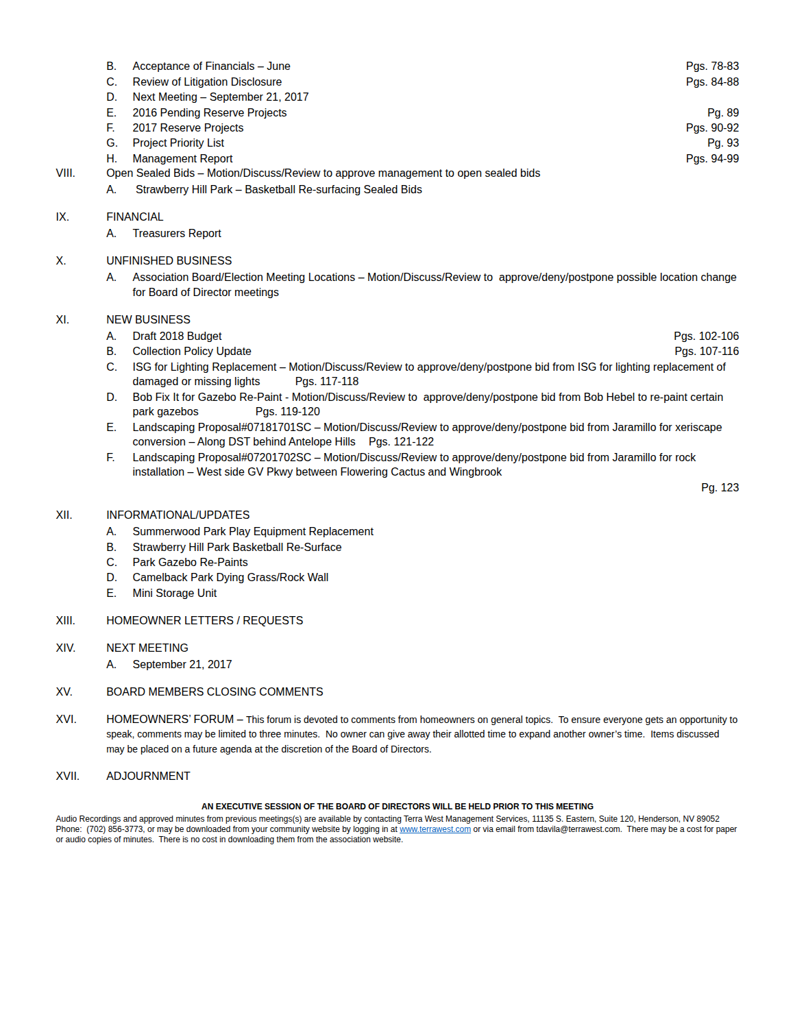B. Acceptance of Financials – June Pgs. 78-83
C. Review of Litigation Disclosure Pgs. 84-88
D. Next Meeting – September 21, 2017
E. 2016 Pending Reserve Projects Pg. 89
F. 2017 Reserve Projects Pgs. 90-92
G. Project Priority List Pg. 93
H. Management Report Pgs. 94-99
VIII.
Open Sealed Bids – Motion/Discuss/Review to approve management to open sealed bids
A. Strawberry Hill Park – Basketball Re-surfacing Sealed Bids
IX.
FINANCIAL
A. Treasurers Report
X.
UNFINISHED BUSINESS
A. Association Board/Election Meeting Locations – Motion/Discuss/Review to approve/deny/postpone possible location change for Board of Director meetings
XI.
NEW BUSINESS
A. Draft 2018 Budget Pgs. 102-106
B. Collection Policy Update Pgs. 107-116
C. ISG for Lighting Replacement – Motion/Discuss/Review to approve/deny/postpone bid from ISG for lighting replacement of damaged or missing lightsPgs. 117-118
D. Bob Fix It for Gazebo Re-Paint - Motion/Discuss/Review to approve/deny/postpone bid from Bob Hebel to re-paint certain park gazebosPgs. 119-120
E. Landscaping Proposal#07181701SC – Motion/Discuss/Review to approve/deny/postpone bid from Jaramillo for xeriscape conversion – Along DST behind Antelope HillsPgs. 121-122
F. Landscaping Proposal#07201702SC – Motion/Discuss/Review to approve/deny/postpone bid from Jaramillo for rock installation – West side GV Pkwy between Flowering Cactus and WingbrookPg. 123
XII.
INFORMATIONAL/UPDATES
A. Summerwood Park Play Equipment Replacement
B. Strawberry Hill Park Basketball Re-Surface
C. Park Gazebo Re-Paints
D. Camelback Park Dying Grass/Rock Wall
E. Mini Storage Unit
XIII.
HOMEOWNER LETTERS / REQUESTS
XIV.
NEXT MEETING
A. September 21, 2017
XV.
BOARD MEMBERS CLOSING COMMENTS
XVI.
HOMEOWNERS’ FORUM – This forum is devoted to comments from homeowners on general topics. To ensure everyone gets an opportunity to speak, comments may be limited to three minutes. No owner can give away their allotted time to expand another owner’s time. Items discussed may be placed on a future agenda at the discretion of the Board of Directors.
XVII.
ADJOURNMENT
AN EXECUTIVE SESSION OF THE BOARD OF DIRECTORS WILL BE HELD PRIOR TO THIS MEETING
Audio Recordings and approved minutes from previous meetings(s) are available by contacting Terra West Management Services, 11135 S. Eastern, Suite 120, Henderson, NV 89052 Phone: (702) 856-3773, or may be downloaded from your community website by logging in at www.terrawest.com or via email from tdavila@terrawest.com. There may be a cost for paper or audio copies of minutes. There is no cost in downloading them from the association website.